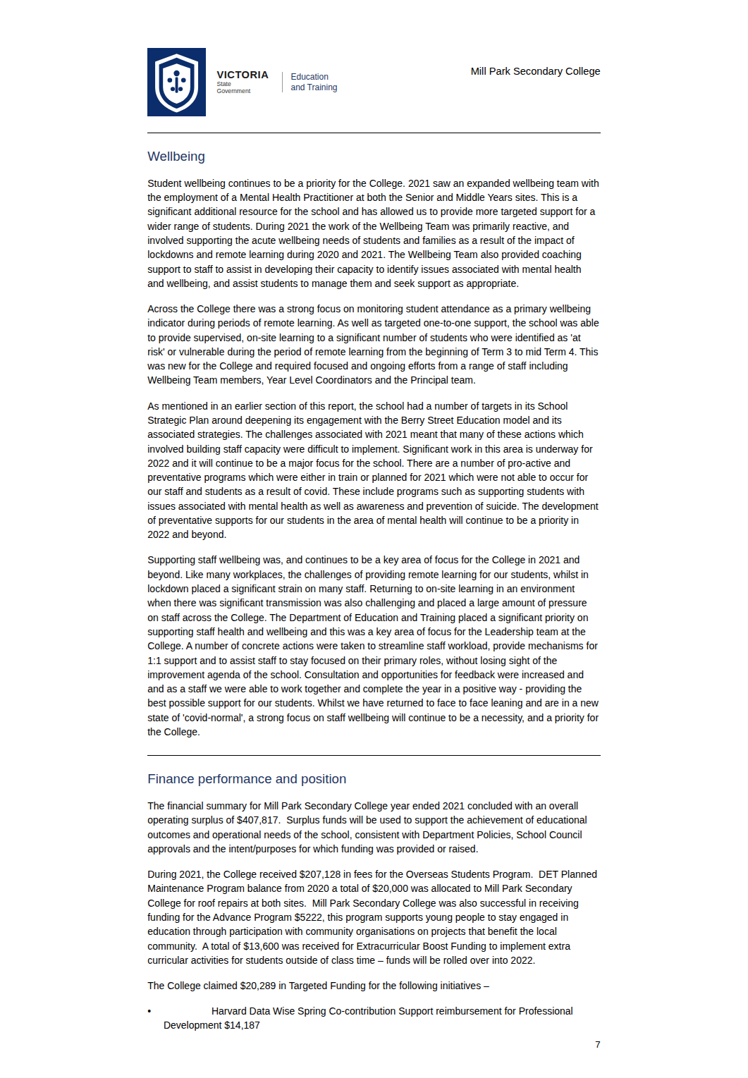VICTORIA State Government
Education
and Training
Mill Park Secondary College
Wellbeing
Student wellbeing continues to be a priority for the College. 2021 saw an expanded wellbeing team with the employment of a Mental Health Practitioner at both the Senior and Middle Years sites. This is a significant additional resource for the school and has allowed us to provide more targeted support for a wider range of students. During 2021 the work of the Wellbeing Team was primarily reactive, and involved supporting the acute wellbeing needs of students and families as a result of the impact of lockdowns and remote learning during 2020 and 2021. The Wellbeing Team also provided coaching support to staff to assist in developing their capacity to identify issues associated with mental health and wellbeing, and assist students to manage them and seek support as appropriate.
Across the College there was a strong focus on monitoring student attendance as a primary wellbeing indicator during periods of remote learning. As well as targeted one-to-one support, the school was able to provide supervised, on-site learning to a significant number of students who were identified as 'at risk' or vulnerable during the period of remote learning from the beginning of Term 3 to mid Term 4. This was new for the College and required focused and ongoing efforts from a range of staff including Wellbeing Team members, Year Level Coordinators and the Principal team.
As mentioned in an earlier section of this report, the school had a number of targets in its School Strategic Plan around deepening its engagement with the Berry Street Education model and its associated strategies. The challenges associated with 2021 meant that many of these actions which involved building staff capacity were difficult to implement. Significant work in this area is underway for 2022 and it will continue to be a major focus for the school. There are a number of pro-active and preventative programs which were either in train or planned for 2021 which were not able to occur for our staff and students as a result of covid. These include programs such as supporting students with issues associated with mental health as well as awareness and prevention of suicide. The development of preventative supports for our students in the area of mental health will continue to be a priority in 2022 and beyond.
Supporting staff wellbeing was, and continues to be a key area of focus for the College in 2021 and beyond. Like many workplaces, the challenges of providing remote learning for our students, whilst in lockdown placed a significant strain on many staff. Returning to on-site learning in an environment when there was significant transmission was also challenging and placed a large amount of pressure on staff across the College. The Department of Education and Training placed a significant priority on supporting staff health and wellbeing and this was a key area of focus for the Leadership team at the College. A number of concrete actions were taken to streamline staff workload, provide mechanisms for 1:1 support and to assist staff to stay focused on their primary roles, without losing sight of the improvement agenda of the school. Consultation and opportunities for feedback were increased and and as a staff we were able to work together and complete the year in a positive way - providing the best possible support for our students. Whilst we have returned to face to face leaning and are in a new state of 'covid-normal', a strong focus on staff wellbeing will continue to be a necessity, and a priority for the College.
Finance performance and position
The financial summary for Mill Park Secondary College year ended 2021 concluded with an overall operating surplus of $407,817. Surplus funds will be used to support the achievement of educational outcomes and operational needs of the school, consistent with Department Policies, School Council approvals and the intent/purposes for which funding was provided or raised.
During 2021, the College received $207,128 in fees for the Overseas Students Program. DET Planned Maintenance Program balance from 2020 a total of $20,000 was allocated to Mill Park Secondary College for roof repairs at both sites. Mill Park Secondary College was also successful in receiving funding for the Advance Program $5222, this program supports young people to stay engaged in education through participation with community organisations on projects that benefit the local community. A total of $13,600 was received for Extracurricular Boost Funding to implement extra curricular activities for students outside of class time – funds will be rolled over into 2022.
The College claimed $20,289 in Targeted Funding for the following initiatives –
•
Harvard Data Wise Spring Co-contribution Support reimbursement for Professional Development $14,187
7